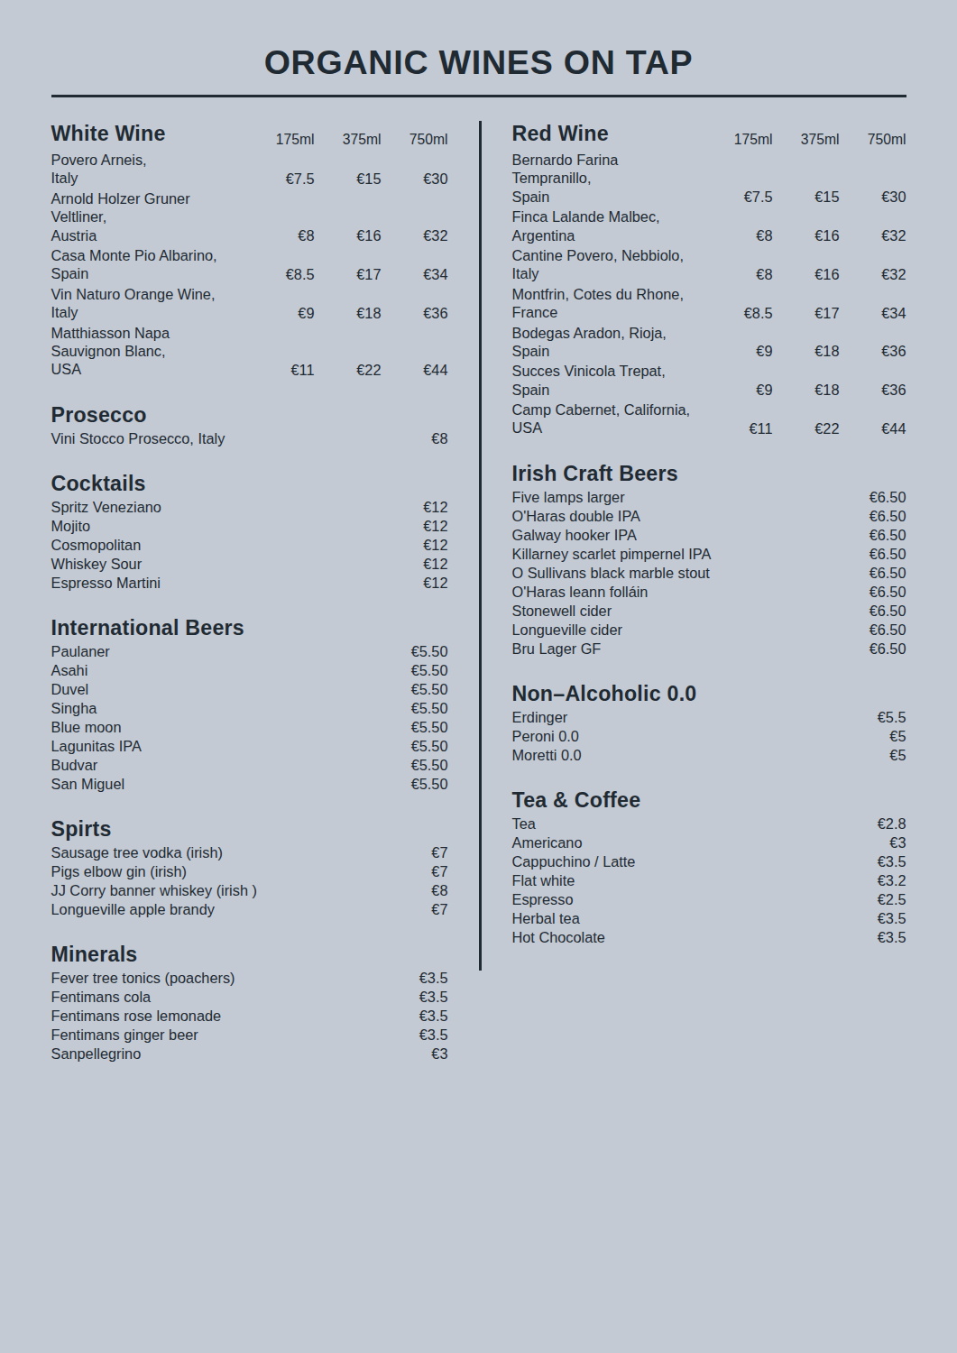Organic Wines on Tap
| White Wine | 175ml | 375ml | 750ml |
| --- | --- | --- | --- |
| Povero Arneis, Italy | €7.5 | €15 | €30 |
| Arnold Holzer Gruner Veltliner, Austria | €8 | €16 | €32 |
| Casa Monte Pio Albarino, Spain | €8.5 | €17 | €34 |
| Vin Naturo Orange Wine, Italy | €9 | €18 | €36 |
| Matthiasson Napa Sauvignon Blanc, USA | €11 | €22 | €44 |
Prosecco
| Vini Stocco Prosecco, Italy | €8 |
Cocktails
| Spritz Veneziano | €12 |
| Mojito | €12 |
| Cosmopolitan | €12 |
| Whiskey Sour | €12 |
| Espresso Martini | €12 |
International Beers
| Paulaner | €5.50 |
| Asahi | €5.50 |
| Duvel | €5.50 |
| Singha | €5.50 |
| Blue moon | €5.50 |
| Lagunitas IPA | €5.50 |
| Budvar | €5.50 |
| San Miguel | €5.50 |
Spirts
| Sausage tree vodka (irish) | €7 |
| Pigs elbow gin (irish) | €7 |
| JJ Corry banner whiskey (irish ) | €8 |
| Longueville apple brandy | €7 |
Minerals
| Fever tree tonics (poachers) | €3.5 |
| Fentimans cola | €3.5 |
| Fentimans rose lemonade | €3.5 |
| Fentimans ginger beer | €3.5 |
| Sanpellegrino | €3 |
| Red Wine | 175ml | 375ml | 750ml |
| --- | --- | --- | --- |
| Bernardo Farina Tempranillo, Spain | €7.5 | €15 | €30 |
| Finca Lalande Malbec, Argentina | €8 | €16 | €32 |
| Cantine Povero, Nebbiolo, Italy | €8 | €16 | €32 |
| Montfrin, Cotes du Rhone, France | €8.5 | €17 | €34 |
| Bodegas Aradon, Rioja, Spain | €9 | €18 | €36 |
| Succes Vinicola Trepat, Spain | €9 | €18 | €36 |
| Camp Cabernet, California, USA | €11 | €22 | €44 |
Irish Craft Beers
| Five lamps larger | €6.50 |
| O'Haras double IPA | €6.50 |
| Galway hooker IPA | €6.50 |
| Killarney scarlet pimpernel IPA | €6.50 |
| O Sullivans black marble stout | €6.50 |
| O'Haras leann folláin | €6.50 |
| Stonewell cider | €6.50 |
| Longueville cider | €6.50 |
| Bru Lager GF | €6.50 |
Non–Alcoholic 0.0
| Erdinger | €5.5 |
| Peroni 0.0 | €5 |
| Moretti 0.0 | €5 |
Tea & Coffee
| Tea | €2.8 |
| Americano | €3 |
| Cappuchino / Latte | €3.5 |
| Flat white | €3.2 |
| Espresso | €2.5 |
| Herbal tea | €3.5 |
| Hot Chocolate | €3.5 |